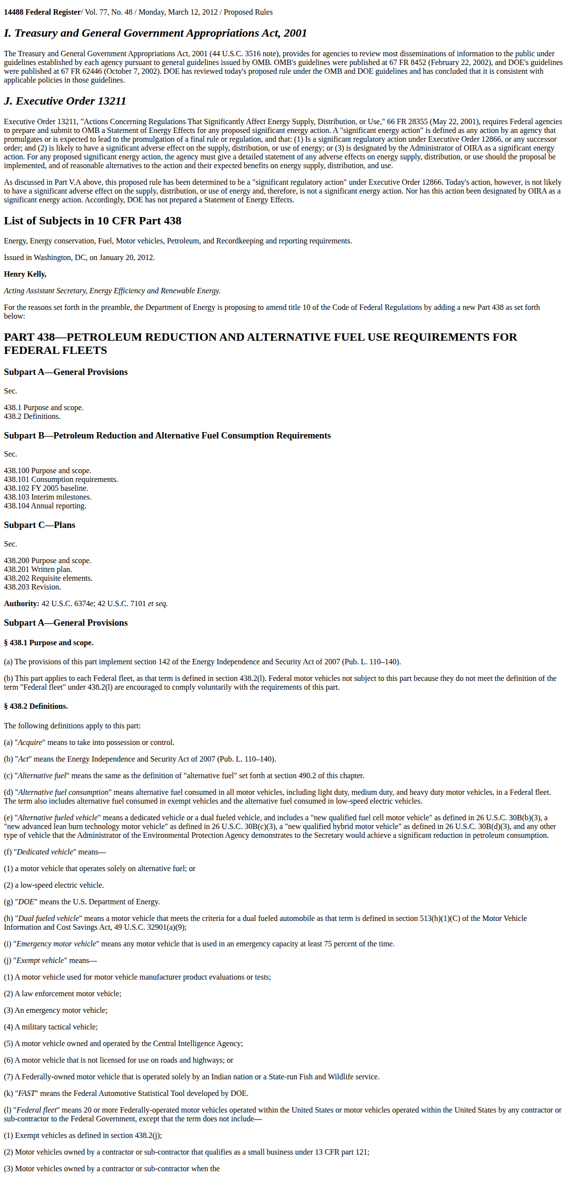14488 Federal Register/ Vol. 77, No. 48 / Monday, March 12, 2012 / Proposed Rules
I. Treasury and General Government Appropriations Act, 2001
The Treasury and General Government Appropriations Act, 2001 (44 U.S.C. 3516 note), provides for agencies to review most disseminations of information to the public under guidelines established by each agency pursuant to general guidelines issued by OMB. OMB's guidelines were published at 67 FR 8452 (February 22, 2002), and DOE's guidelines were published at 67 FR 62446 (October 7, 2002). DOE has reviewed today's proposed rule under the OMB and DOE guidelines and has concluded that it is consistent with applicable policies in those guidelines.
J. Executive Order 13211
Executive Order 13211, "Actions Concerning Regulations That Significantly Affect Energy Supply, Distribution, or Use," 66 FR 28355 (May 22, 2001), requires Federal agencies to prepare and submit to OMB a Statement of Energy Effects for any proposed significant energy action. A "significant energy action" is defined as any action by an agency that promulgates or is expected to lead to the promulgation of a final rule or regulation, and that: (1) Is a significant regulatory action under Executive Order 12866, or any successor order; and (2) is likely to have a significant adverse effect on the supply, distribution, or use of energy; or (3) is designated by the Administrator of OIRA as a significant energy action. For any proposed significant energy action, the agency must give a detailed statement of any adverse effects on energy supply, distribution, or use should the proposal be implemented, and of reasonable alternatives to the action and their expected benefits on energy supply, distribution, and use.
As discussed in Part V.A above, this proposed rule has been determined to be a "significant regulatory action" under Executive Order 12866. Today's action, however, is not likely to have a significant adverse effect on the supply, distribution, or use of energy and, therefore, is not a significant energy action. Nor has this action been designated by OIRA as a significant energy action. Accordingly, DOE has not prepared a Statement of Energy Effects.
List of Subjects in 10 CFR Part 438
Energy, Energy conservation, Fuel, Motor vehicles, Petroleum, and Recordkeeping and reporting requirements.
Issued in Washington, DC, on January 20, 2012.
Henry Kelly,
Acting Assistant Secretary, Energy Efficiency and Renewable Energy.
For the reasons set forth in the preamble, the Department of Energy is proposing to amend title 10 of the Code of Federal Regulations by adding a new Part 438 as set forth below:
PART 438—PETROLEUM REDUCTION AND ALTERNATIVE FUEL USE REQUIREMENTS FOR FEDERAL FLEETS
Subpart A—General Provisions
Sec.
438.1 Purpose and scope.
438.2 Definitions.
Subpart B—Petroleum Reduction and Alternative Fuel Consumption Requirements
Sec.
438.100 Purpose and scope.
438.101 Consumption requirements.
438.102 FY 2005 baseline.
438.103 Interim milestones.
438.104 Annual reporting.
Subpart C—Plans
Sec.
438.200 Purpose and scope.
438.201 Written plan.
438.202 Requisite elements.
438.203 Revision.
Authority: 42 U.S.C. 6374e; 42 U.S.C. 7101 et seq.
Subpart A—General Provisions
§ 438.1 Purpose and scope.
(a) The provisions of this part implement section 142 of the Energy Independence and Security Act of 2007 (Pub. L. 110–140).
(b) This part applies to each Federal fleet, as that term is defined in section 438.2(l). Federal motor vehicles not subject to this part because they do not meet the definition of the term "Federal fleet" under 438.2(l) are encouraged to comply voluntarily with the requirements of this part.
§ 438.2 Definitions.
The following definitions apply to this part:
(a) "Acquire" means to take into possession or control.
(b) "Act" means the Energy Independence and Security Act of 2007 (Pub. L. 110–140).
(c) "Alternative fuel" means the same as the definition of "alternative fuel" set forth at section 490.2 of this chapter.
(d) "Alternative fuel consumption" means alternative fuel consumed in all motor vehicles, including light duty, medium duty, and heavy duty motor vehicles, in a Federal fleet. The term also includes alternative fuel consumed in exempt vehicles and the alternative fuel consumed in low-speed electric vehicles.
(e) "Alternative fueled vehicle" means a dedicated vehicle or a dual fueled vehicle, and includes a "new qualified fuel cell motor vehicle" as defined in 26 U.S.C. 30B(b)(3), a "new advanced lean burn technology motor vehicle" as defined in 26 U.S.C. 30B(c)(3), a "new qualified hybrid motor vehicle" as defined in 26 U.S.C. 30B(d)(3), and any other type of vehicle that the Administrator of the Environmental Protection Agency demonstrates to the Secretary would achieve a significant reduction in petroleum consumption.
(f) "Dedicated vehicle" means—
(1) a motor vehicle that operates solely on alternative fuel; or
(2) a low-speed electric vehicle.
(g) "DOE" means the U.S. Department of Energy.
(h) "Dual fueled vehicle" means a motor vehicle that meets the criteria for a dual fueled automobile as that term is defined in section 513(h)(1)(C) of the Motor Vehicle Information and Cost Savings Act, 49 U.S.C. 32901(a)(9);
(i) "Emergency motor vehicle" means any motor vehicle that is used in an emergency capacity at least 75 percent of the time.
(j) "Exempt vehicle" means—
(1) A motor vehicle used for motor vehicle manufacturer product evaluations or tests;
(2) A law enforcement motor vehicle;
(3) An emergency motor vehicle;
(4) A military tactical vehicle;
(5) A motor vehicle owned and operated by the Central Intelligence Agency;
(6) A motor vehicle that is not licensed for use on roads and highways; or
(7) A Federally-owned motor vehicle that is operated solely by an Indian nation or a State-run Fish and Wildlife service.
(k) "FAST" means the Federal Automotive Statistical Tool developed by DOE.
(l) "Federal fleet" means 20 or more Federally-operated motor vehicles operated within the United States or motor vehicles operated within the United States by any contractor or sub-contractor to the Federal Government, except that the term does not include—
(1) Exempt vehicles as defined in section 438.2(j);
(2) Motor vehicles owned by a contractor or sub-contractor that qualifies as a small business under 13 CFR part 121;
(3) Motor vehicles owned by a contractor or sub-contractor when the